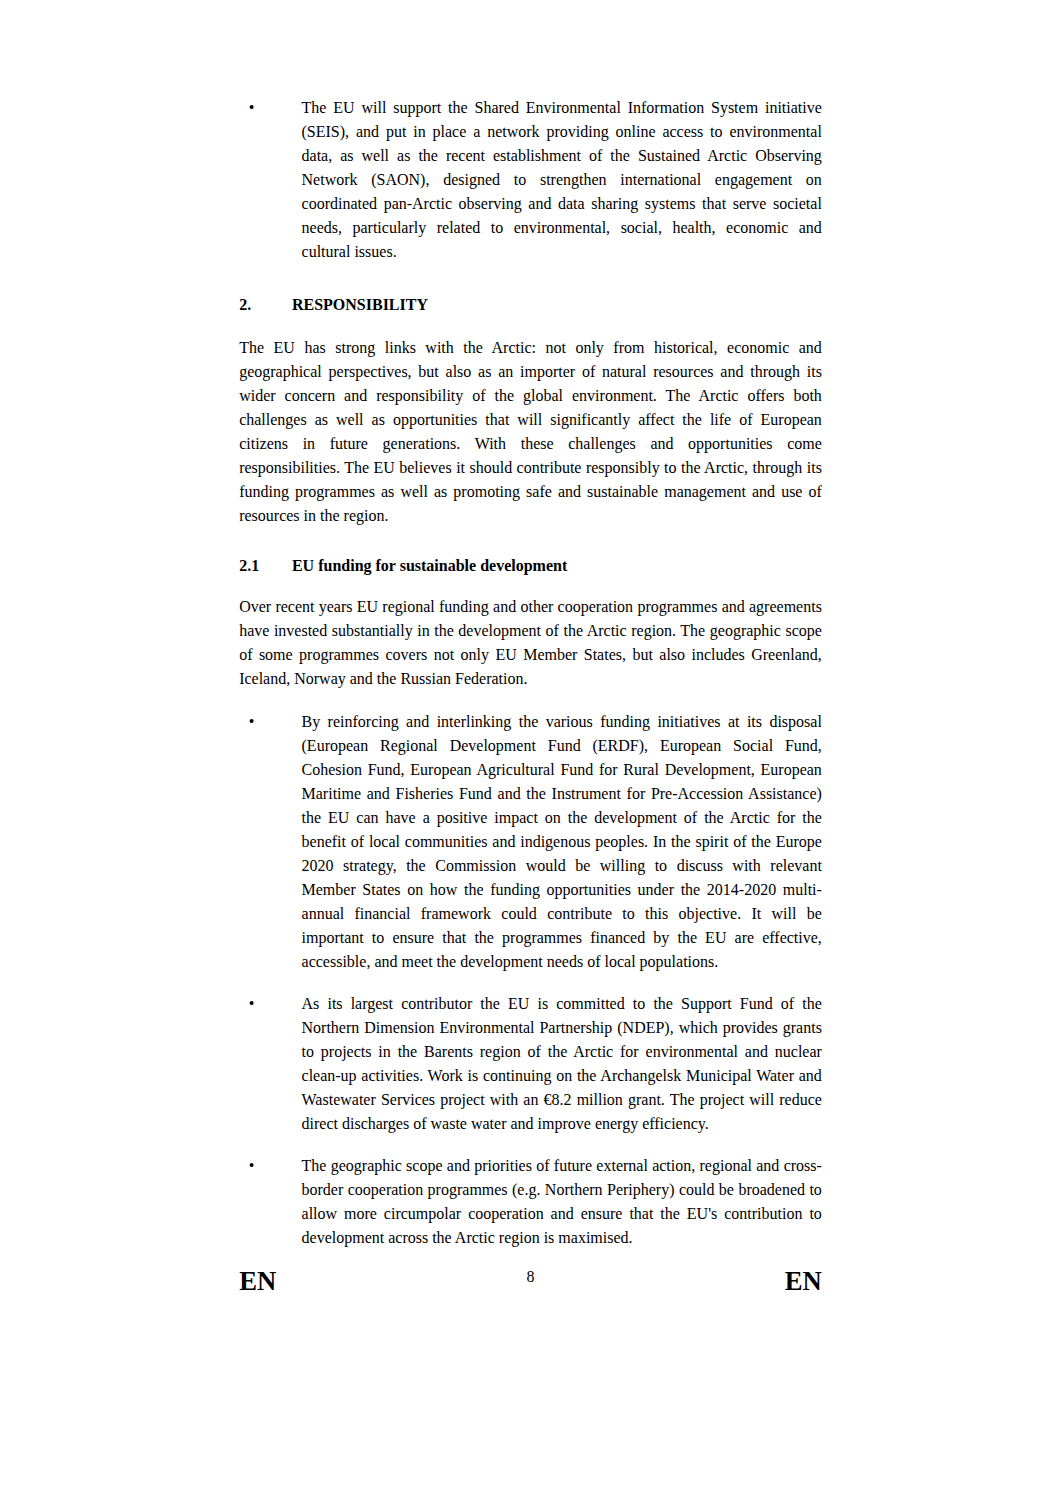•
The EU will support the Shared Environmental Information System initiative (SEIS), and put in place a network providing online access to environmental data, as well as the recent establishment of the Sustained Arctic Observing Network (SAON), designed to strengthen international engagement on coordinated pan-Arctic observing and data sharing systems that serve societal needs, particularly related to environmental, social, health, economic and cultural issues.
2. RESPONSIBILITY
The EU has strong links with the Arctic: not only from historical, economic and geographical perspectives, but also as an importer of natural resources and through its wider concern and responsibility of the global environment. The Arctic offers both challenges as well as opportunities that will significantly affect the life of European citizens in future generations. With these challenges and opportunities come responsibilities. The EU believes it should contribute responsibly to the Arctic, through its funding programmes as well as promoting safe and sustainable management and use of resources in the region.
2.1 EU funding for sustainable development
Over recent years EU regional funding and other cooperation programmes and agreements have invested substantially in the development of the Arctic region. The geographic scope of some programmes covers not only EU Member States, but also includes Greenland, Iceland, Norway and the Russian Federation.
•
By reinforcing and interlinking the various funding initiatives at its disposal (European Regional Development Fund (ERDF), European Social Fund, Cohesion Fund, European Agricultural Fund for Rural Development, European Maritime and Fisheries Fund and the Instrument for Pre-Accession Assistance) the EU can have a positive impact on the development of the Arctic for the benefit of local communities and indigenous peoples. In the spirit of the Europe 2020 strategy, the Commission would be willing to discuss with relevant Member States on how the funding opportunities under the 2014-2020 multi-annual financial framework could contribute to this objective. It will be important to ensure that the programmes financed by the EU are effective, accessible, and meet the development needs of local populations.
•
As its largest contributor the EU is committed to the Support Fund of the Northern Dimension Environmental Partnership (NDEP), which provides grants to projects in the Barents region of the Arctic for environmental and nuclear clean-up activities. Work is continuing on the Archangelsk Municipal Water and Wastewater Services project with an €8.2 million grant. The project will reduce direct discharges of waste water and improve energy efficiency.
•
The geographic scope and priorities of future external action, regional and cross-border cooperation programmes (e.g. Northern Periphery) could be broadened to allow more circumpolar cooperation and ensure that the EU's contribution to development across the Arctic region is maximised.
EN 8 EN